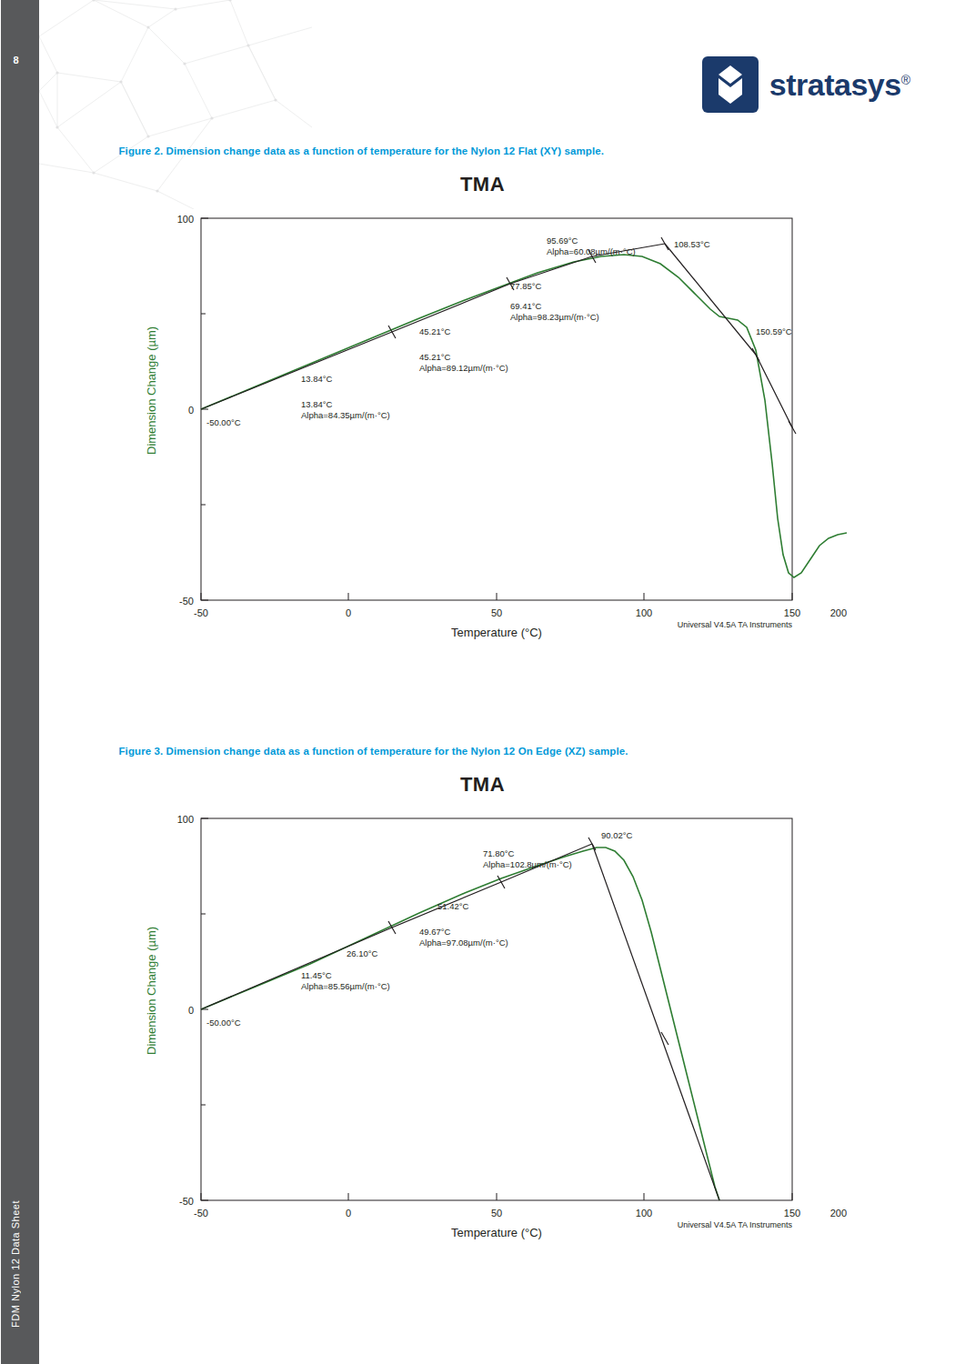8
FDM Nylon 12 Data Sheet
stratasys®
Figure 2. Dimension change data as a function of temperature for the Nylon 12 Flat (XY) sample.
TMA
100 0 -50 Dimension Change (µm) -50 0 50 100 150 200 Temperature (°C) -50.00°C 13.84°C 13.84°C Alpha=84.35µm/(m·°C) 45.21°C 45.21°C Alpha=89.12µm/(m·°C) 69.41°C Alpha=98.23µm/(m·°C) 77.85°C 95.69°C Alpha=60.08µm/(m·°C) 108.53°C 150.59°C Universal V4.5A TA Instruments
Figure 3. Dimension change data as a function of temperature for the Nylon 12 On Edge (XZ) sample.
TMA
100 0 -50 Dimension Change (µm) -50 0 50 100 150 200 Temperature (°C) -50.00°C 11.45°C Alpha=85.56µm/(m·°C) 26.10°C 49.67°C Alpha=97.08µm/(m·°C) 51.42°C 71.80°C Alpha=102.8µm/(m·°C) 90.02°C Universal V4.5A TA Instruments